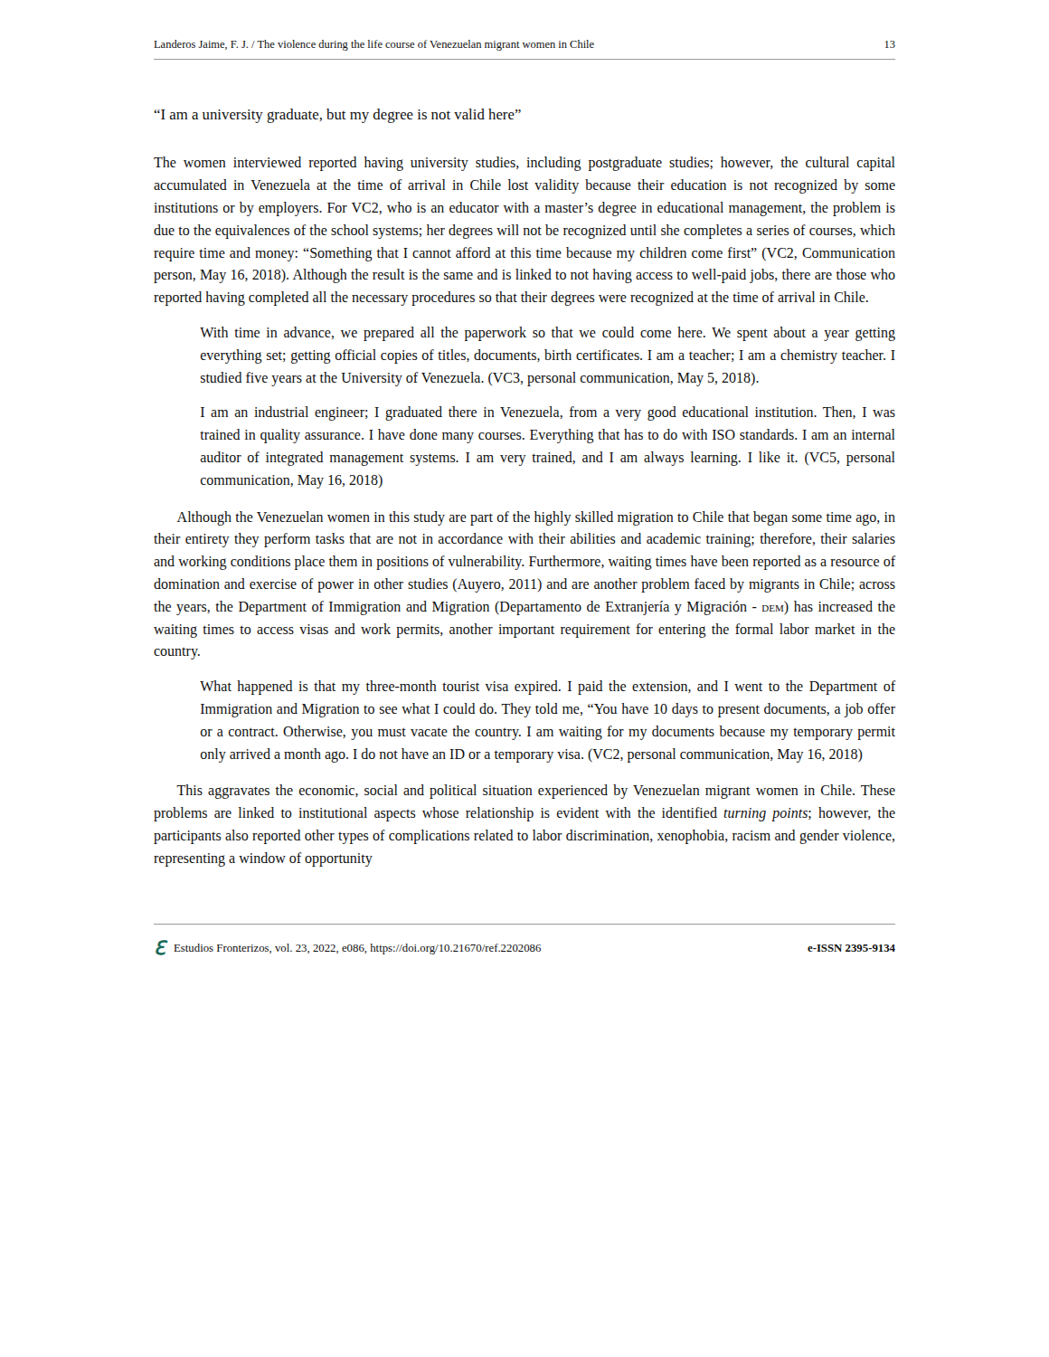Landeros Jaime, F. J. / The violence during the life course of Venezuelan migrant women in Chile 13
“I am a university graduate, but my degree is not valid here”
The women interviewed reported having university studies, including postgraduate studies; however, the cultural capital accumulated in Venezuela at the time of arrival in Chile lost validity because their education is not recognized by some institutions or by employers. For VC2, who is an educator with a master’s degree in educational management, the problem is due to the equivalences of the school systems; her degrees will not be recognized until she completes a series of courses, which require time and money: “Something that I cannot afford at this time because my children come first” (VC2, Communication person, May 16, 2018). Although the result is the same and is linked to not having access to well-paid jobs, there are those who reported having completed all the necessary procedures so that their degrees were recognized at the time of arrival in Chile.
With time in advance, we prepared all the paperwork so that we could come here. We spent about a year getting everything set; getting official copies of titles, documents, birth certificates. I am a teacher; I am a chemistry teacher. I studied five years at the University of Venezuela. (VC3, personal communication, May 5, 2018).
I am an industrial engineer; I graduated there in Venezuela, from a very good educational institution. Then, I was trained in quality assurance. I have done many courses. Everything that has to do with ISO standards. I am an internal auditor of integrated management systems. I am very trained, and I am always learning. I like it. (VC5, personal communication, May 16, 2018)
Although the Venezuelan women in this study are part of the highly skilled migration to Chile that began some time ago, in their entirety they perform tasks that are not in accordance with their abilities and academic training; therefore, their salaries and working conditions place them in positions of vulnerability. Furthermore, waiting times have been reported as a resource of domination and exercise of power in other studies (Auyero, 2011) and are another problem faced by migrants in Chile; across the years, the Department of Immigration and Migration (Departamento de Extranjería y Migración - dem) has increased the waiting times to access visas and work permits, another important requirement for entering the formal labor market in the country.
What happened is that my three-month tourist visa expired. I paid the extension, and I went to the Department of Immigration and Migration to see what I could do. They told me, “You have 10 days to present documents, a job offer or a contract. Otherwise, you must vacate the country. I am waiting for my documents because my temporary permit only arrived a month ago. I do not have an ID or a temporary visa. (VC2, personal communication, May 16, 2018)
This aggravates the economic, social and political situation experienced by Venezuelan migrant women in Chile. These problems are linked to institutional aspects whose relationship is evident with the identified turning points; however, the participants also reported other types of complications related to labor discrimination, xenophobia, racism and gender violence, representing a window of opportunity
ℇ Estudios Fronterizos, vol. 23, 2022, e086, https://doi.org/10.21670/ref.2202086
e-ISSN 2395-9134